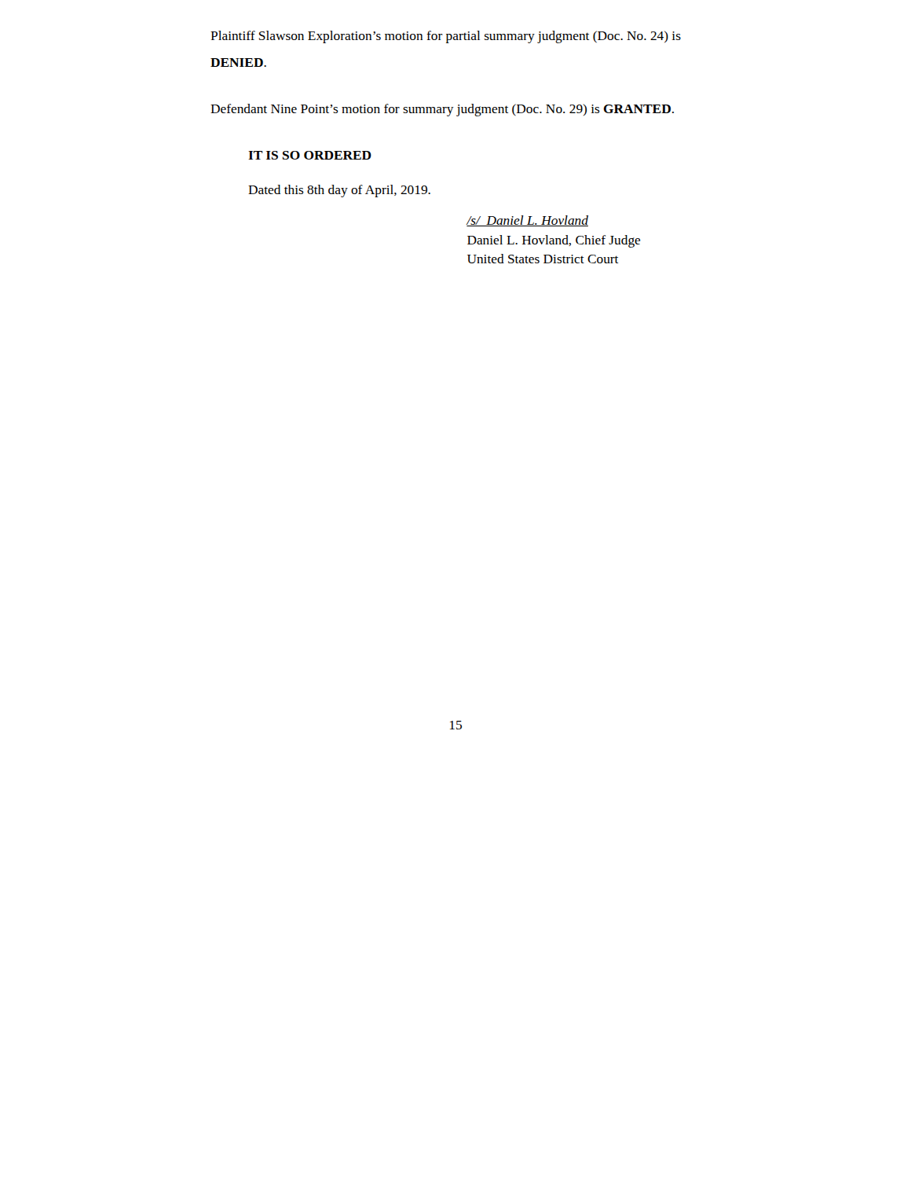Plaintiff Slawson Exploration’s motion for partial summary judgment (Doc. No. 24) is DENIED.
Defendant Nine Point’s motion for summary judgment (Doc. No. 29) is GRANTED.
IT IS SO ORDERED
Dated this 8th day of April, 2019.
/s/ Daniel L. Hovland
Daniel L. Hovland, Chief Judge
United States District Court
15